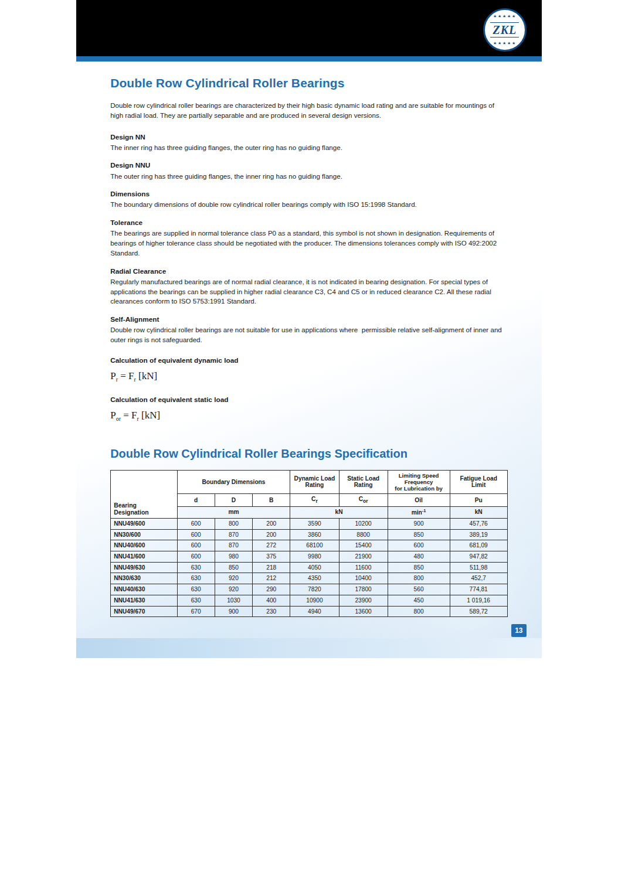★★★★★ ZKL ★★★★★
Double Row Cylindrical Roller Bearings
Double row cylindrical roller bearings are characterized by their high basic dynamic load rating and are suitable for mountings of high radial load. They are partially separable and are produced in several design versions.
Design NN
The inner ring has three guiding flanges, the outer ring has no guiding flange.
Design NNU
The outer ring has three guiding flanges, the inner ring has no guiding flange.
Dimensions
The boundary dimensions of double row cylindrical roller bearings comply with ISO 15:1998 Standard.
Tolerance
The bearings are supplied in normal tolerance class P0 as a standard, this symbol is not shown in designation. Requirements of bearings of higher tolerance class should be negotiated with the producer. The dimensions tolerances comply with ISO 492:2002 Standard.
Radial Clearance
Regularly manufactured bearings are of normal radial clearance, it is not indicated in bearing designation. For special types of applications the bearings can be supplied in higher radial clearance C3, C4 and C5 or in reduced clearance C2. All these radial clearances conform to ISO 5753:1991 Standard.
Self-Alignment
Double row cylindrical roller bearings are not suitable for use in applications where permissible relative self-alignment of inner and outer rings is not safeguarded.
Calculation of equivalent dynamic load
Pr = Fr [kN]
Calculation of equivalent static load
Por = Fr [kN]
Double Row Cylindrical Roller Bearings Specification
| Bearing Designation | Boundary Dimensions | Dynamic Load Rating | Static Load Rating | Limiting Speed Frequency for Lubrication by | Fatigue Load Limit |
| --- | --- | --- | --- | --- | --- |
| d | D | B | C r | C or | Oil | Pu |
| mm | kN | min -1 | kN |
| NNU49/600 | 600 | 800 | 200 | 3590 | 10200 | 900 | 457,76 |
| NN30/600 | 600 | 870 | 200 | 3860 | 8800 | 850 | 389,19 |
| NNU40/600 | 600 | 870 | 272 | 68100 | 15400 | 600 | 681,09 |
| NNU41/600 | 600 | 980 | 375 | 9980 | 21900 | 480 | 947,82 |
| NNU49/630 | 630 | 850 | 218 | 4050 | 11600 | 850 | 511,98 |
| NN30/630 | 630 | 920 | 212 | 4350 | 10400 | 800 | 452,7 |
| NNU40/630 | 630 | 920 | 290 | 7820 | 17800 | 560 | 774,81 |
| NNU41/630 | 630 | 1030 | 400 | 10900 | 23900 | 450 | 1 019,16 |
| NNU49/670 | 670 | 900 | 230 | 4940 | 13600 | 800 | 589,72 |
13